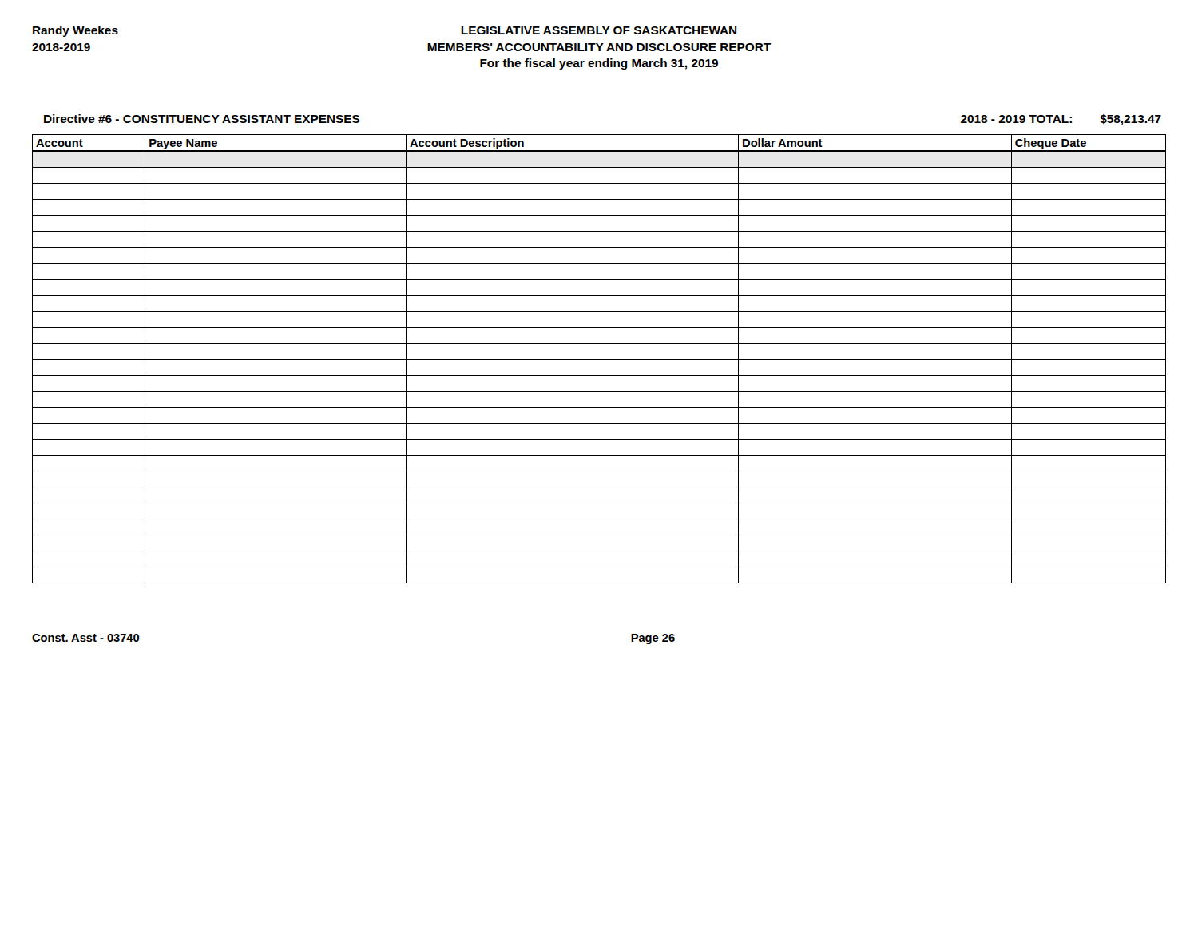Randy Weekes
2018-2019
LEGISLATIVE ASSEMBLY OF SASKATCHEWAN
MEMBERS' ACCOUNTABILITY AND DISCLOSURE REPORT
For the fiscal year ending March 31, 2019
Directive #6 - CONSTITUENCY ASSISTANT EXPENSES
2018 - 2019 TOTAL: $58,213.47
| Account | Payee Name | Account Description | Dollar Amount | Cheque Date |
| --- | --- | --- | --- | --- |
Const. Asst - 03740
Page 26